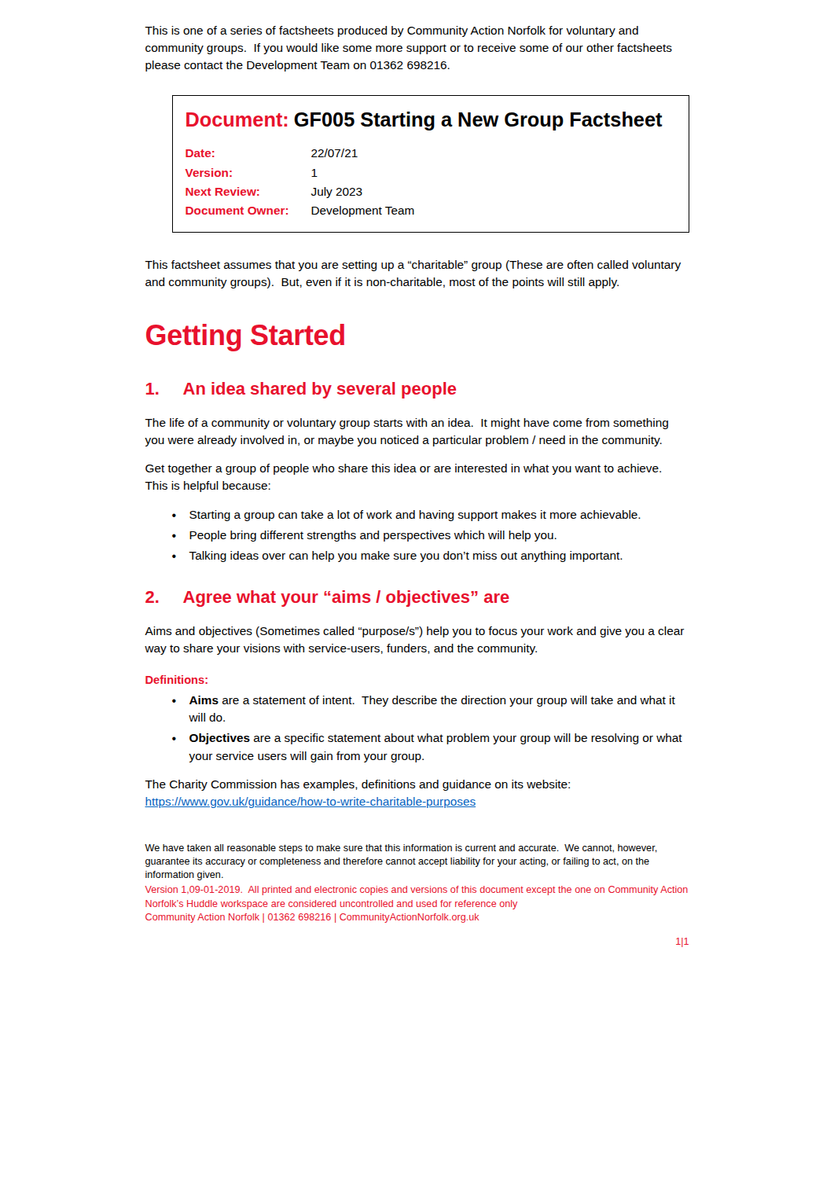This is one of a series of factsheets produced by Community Action Norfolk for voluntary and community groups. If you would like some more support or to receive some of our other factsheets please contact the Development Team on 01362 698216.
Document: GF005 Starting a New Group Factsheet
| Date: | 22/07/21 |
| Version: | 1 |
| Next Review: | July 2023 |
| Document Owner: | Development Team |
This factsheet assumes that you are setting up a “charitable” group (These are often called voluntary and community groups). But, even if it is non-charitable, most of the points will still apply.
Getting Started
1. An idea shared by several people
The life of a community or voluntary group starts with an idea. It might have come from something you were already involved in, or maybe you noticed a particular problem / need in the community.
Get together a group of people who share this idea or are interested in what you want to achieve. This is helpful because:
Starting a group can take a lot of work and having support makes it more achievable.
People bring different strengths and perspectives which will help you.
Talking ideas over can help you make sure you don’t miss out anything important.
2. Agree what your “aims / objectives” are
Aims and objectives (Sometimes called “purpose/s”) help you to focus your work and give you a clear way to share your visions with service-users, funders, and the community.
Definitions:
Aims are a statement of intent. They describe the direction your group will take and what it will do.
Objectives are a specific statement about what problem your group will be resolving or what your service users will gain from your group.
The Charity Commission has examples, definitions and guidance on its website:
https://www.gov.uk/guidance/how-to-write-charitable-purposes
We have taken all reasonable steps to make sure that this information is current and accurate. We cannot, however, guarantee its accuracy or completeness and therefore cannot accept liability for your acting, or failing to act, on the information given.
Version 1,09-01-2019. All printed and electronic copies and versions of this document except the one on Community Action Norfolk’s Huddle workspace are considered uncontrolled and used for reference only
Community Action Norfolk | 01362 698216 | CommunityActionNorfolk.org.uk
1|1